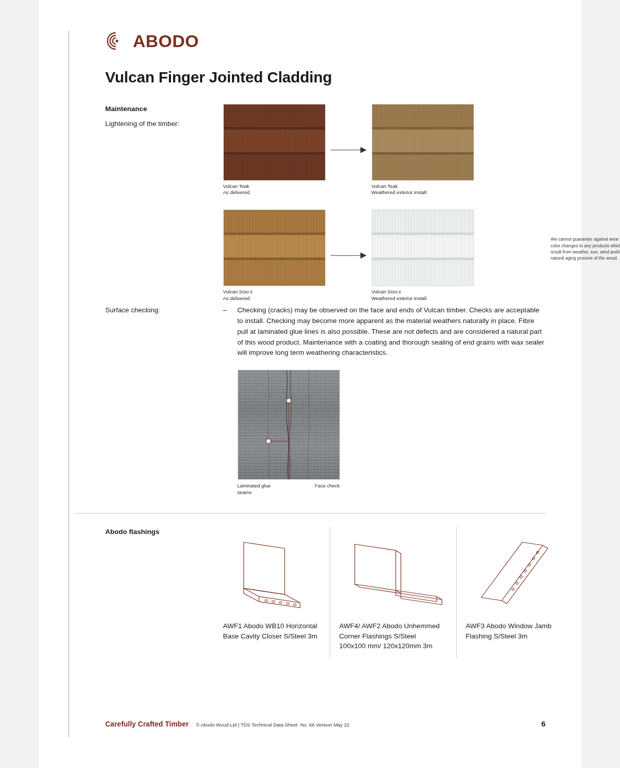ABODO
Vulcan Finger Jointed Cladding
Maintenance
Lightening of the timber:
Vulcan Teak
As delivered
Vulcan Teak
Weathered exterior install
Vulcan Sioo:x
As delivered
Vulcan Sioo:x
Weathered exterior install
We cannot guarantee against wear or color changes to any products which result from weather, sun, wind and/or the natural aging process of the wood.
Surface checking:
–
Checking (cracks) may be observed on the face and ends of Vulcan timber. Checks are acceptable to install. Checking may become more apparent as the material weathers naturally in place. Fibre pull at laminated glue lines is also possible. These are not defects and are considered a natural part of this wood product. Maintenance with a coating and thorough sealing of end grains with wax sealer will improve long term weathering characteristics.
Laminated glue
seams Face check
Abodo flashings
AWF1 Abodo WB10 Horizontal Base Cavity Closer S/Steel 3m
AWF4/ AWF2 Abodo Unhemmed Corner Flashings S/Steel 100x100 mm/ 120x120mm 3m
AWF3 Abodo Window Jamb Flashing S/Steel 3m
Carefully Crafted Timber © Abodo Wood Ltd | TDS Technical Data Sheet No. 66 Version May 22 6